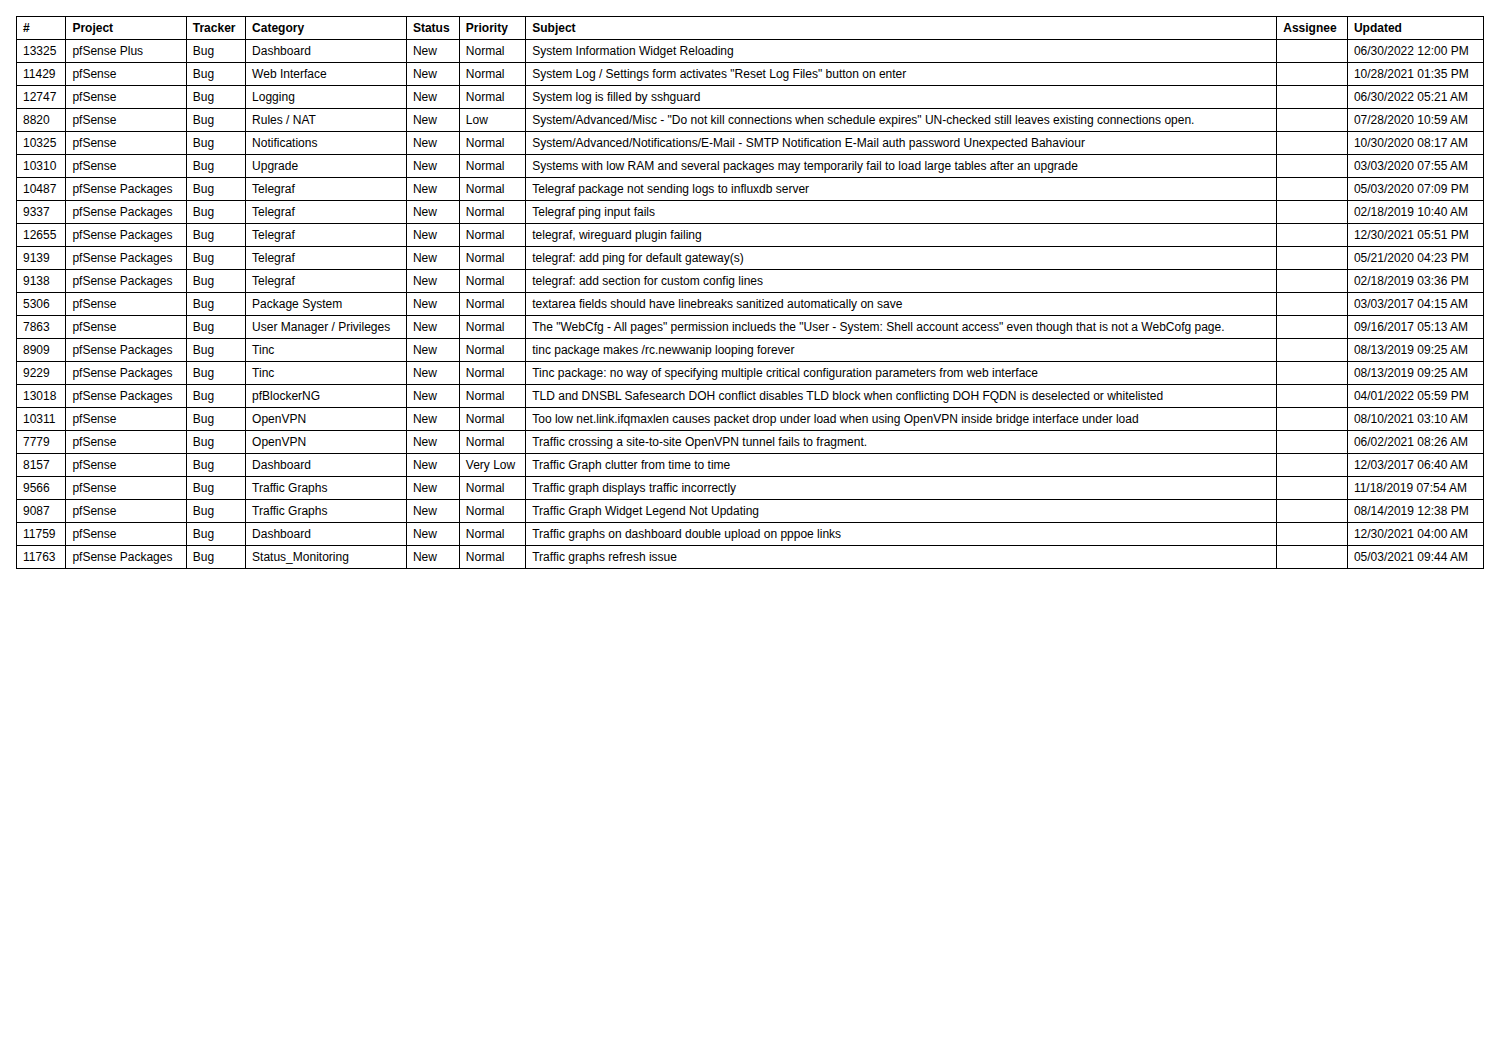| # | Project | Tracker | Category | Status | Priority | Subject | Assignee | Updated |
| --- | --- | --- | --- | --- | --- | --- | --- | --- |
| 13325 | pfSense Plus | Bug | Dashboard | New | Normal | System Information Widget Reloading | | 06/30/2022 12:00 PM |
| 11429 | pfSense | Bug | Web Interface | New | Normal | System Log / Settings form activates "Reset Log Files" button on enter | | 10/28/2021 01:35 PM |
| 12747 | pfSense | Bug | Logging | New | Normal | System log is filled by sshguard | | 06/30/2022 05:21 AM |
| 8820 | pfSense | Bug | Rules / NAT | New | Low | System/Advanced/Misc - "Do not kill connections when schedule expires" UN-checked still leaves existing connections open. | | 07/28/2020 10:59 AM |
| 10325 | pfSense | Bug | Notifications | New | Normal | System/Advanced/Notifications/E-Mail - SMTP Notification E-Mail auth password Unexpected Bahaviour | | 10/30/2020 08:17 AM |
| 10310 | pfSense | Bug | Upgrade | New | Normal | Systems with low RAM and several packages may temporarily fail to load large tables after an upgrade | | 03/03/2020 07:55 AM |
| 10487 | pfSense Packages | Bug | Telegraf | New | Normal | Telegraf package not sending logs to influxdb server | | 05/03/2020 07:09 PM |
| 9337 | pfSense Packages | Bug | Telegraf | New | Normal | Telegraf ping input fails | | 02/18/2019 10:40 AM |
| 12655 | pfSense Packages | Bug | Telegraf | New | Normal | telegraf, wireguard plugin failing | | 12/30/2021 05:51 PM |
| 9139 | pfSense Packages | Bug | Telegraf | New | Normal | telegraf: add ping for default gateway(s) | | 05/21/2020 04:23 PM |
| 9138 | pfSense Packages | Bug | Telegraf | New | Normal | telegraf: add section for custom config lines | | 02/18/2019 03:36 PM |
| 5306 | pfSense | Bug | Package System | New | Normal | textarea fields should have linebreaks sanitized automatically on save | | 03/03/2017 04:15 AM |
| 7863 | pfSense | Bug | User Manager / Privileges | New | Normal | The "WebCfg - All pages" permission inclueds the "User - System: Shell account access" even though that is not a WebCofg page. | | 09/16/2017 05:13 AM |
| 8909 | pfSense Packages | Bug | Tinc | New | Normal | tinc package makes /rc.newwanip looping forever | | 08/13/2019 09:25 AM |
| 9229 | pfSense Packages | Bug | Tinc | New | Normal | Tinc package: no way of specifying multiple critical configuration parameters from web interface | | 08/13/2019 09:25 AM |
| 13018 | pfSense Packages | Bug | pfBlockerNG | New | Normal | TLD and DNSBL Safesearch DOH conflict disables TLD block when conflicting DOH FQDN is deselected or whitelisted | | 04/01/2022 05:59 PM |
| 10311 | pfSense | Bug | OpenVPN | New | Normal | Too low net.link.ifqmaxlen causes packet drop under load when using OpenVPN inside bridge interface under load | | 08/10/2021 03:10 AM |
| 7779 | pfSense | Bug | OpenVPN | New | Normal | Traffic crossing a site-to-site OpenVPN tunnel fails to fragment. | | 06/02/2021 08:26 AM |
| 8157 | pfSense | Bug | Dashboard | New | Very Low | Traffic Graph clutter from time to time | | 12/03/2017 06:40 AM |
| 9566 | pfSense | Bug | Traffic Graphs | New | Normal | Traffic graph displays traffic incorrectly | | 11/18/2019 07:54 AM |
| 9087 | pfSense | Bug | Traffic Graphs | New | Normal | Traffic Graph Widget Legend Not Updating | | 08/14/2019 12:38 PM |
| 11759 | pfSense | Bug | Dashboard | New | Normal | Traffic graphs on dashboard double upload on pppoe links | | 12/30/2021 04:00 AM |
| 11763 | pfSense Packages | Bug | Status_Monitoring | New | Normal | Traffic graphs refresh issue | | 05/03/2021 09:44 AM |